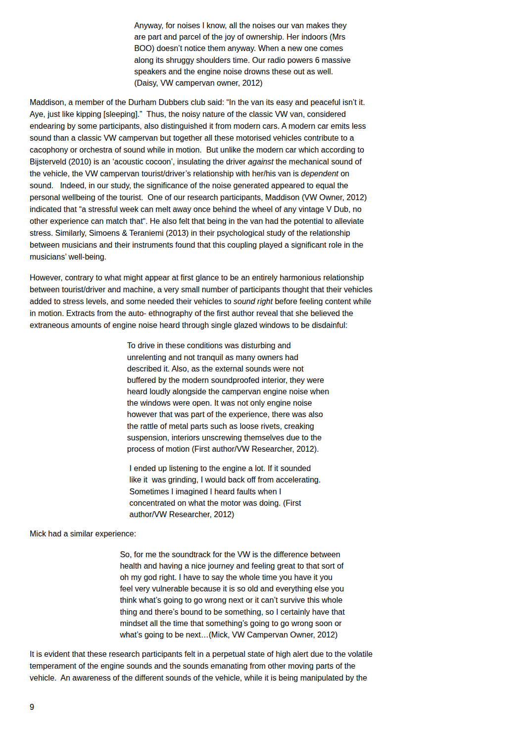Anyway, for noises I know, all the noises our van makes they are part and parcel of the joy of ownership. Her indoors (Mrs BOO) doesn’t notice them anyway. When a new one comes along its shruggy shoulders time. Our radio powers 6 massive speakers and the engine noise drowns these out as well. (Daisy, VW campervan owner, 2012)
Maddison, a member of the Durham Dubbers club said: “In the van its easy and peaceful isn’t it. Aye, just like kipping [sleeping].” Thus, the noisy nature of the classic VW van, considered endearing by some participants, also distinguished it from modern cars. A modern car emits less sound than a classic VW campervan but together all these motorised vehicles contribute to a cacophony or orchestra of sound while in motion. But unlike the modern car which according to Bijsterveld (2010) is an ‘acoustic cocoon’, insulating the driver against the mechanical sound of the vehicle, the VW campervan tourist/driver’s relationship with her/his van is dependent on sound. Indeed, in our study, the significance of the noise generated appeared to equal the personal wellbeing of the tourist. One of our research participants, Maddison (VW Owner, 2012) indicated that “a stressful week can melt away once behind the wheel of any vintage V Dub, no other experience can match that“. He also felt that being in the van had the potential to alleviate stress. Similarly, Simoens & Teraniemi (2013) in their psychological study of the relationship between musicians and their instruments found that this coupling played a significant role in the musicians’ well-being.
However, contrary to what might appear at first glance to be an entirely harmonious relationship between tourist/driver and machine, a very small number of participants thought that their vehicles added to stress levels, and some needed their vehicles to sound right before feeling content while in motion. Extracts from the auto- ethnography of the first author reveal that she believed the extraneous amounts of engine noise heard through single glazed windows to be disdainful:
To drive in these conditions was disturbing and unrelenting and not tranquil as many owners had described it. Also, as the external sounds were not buffered by the modern soundproofed interior, they were heard loudly alongside the campervan engine noise when the windows were open. It was not only engine noise however that was part of the experience, there was also the rattle of metal parts such as loose rivets, creaking suspension, interiors unscrewing themselves due to the process of motion (First author/VW Researcher, 2012).
I ended up listening to the engine a lot. If it sounded like it was grinding, I would back off from accelerating. Sometimes I imagined I heard faults when I concentrated on what the motor was doing. (First author/VW Researcher, 2012)
Mick had a similar experience:
So, for me the soundtrack for the VW is the difference between health and having a nice journey and feeling great to that sort of oh my god right. I have to say the whole time you have it you feel very vulnerable because it is so old and everything else you think what’s going to go wrong next or it can’t survive this whole thing and there’s bound to be something, so I certainly have that mindset all the time that something’s going to go wrong soon or what’s going to be next…(Mick, VW Campervan Owner, 2012)
It is evident that these research participants felt in a perpetual state of high alert due to the volatile temperament of the engine sounds and the sounds emanating from other moving parts of the vehicle. An awareness of the different sounds of the vehicle, while it is being manipulated by the
9